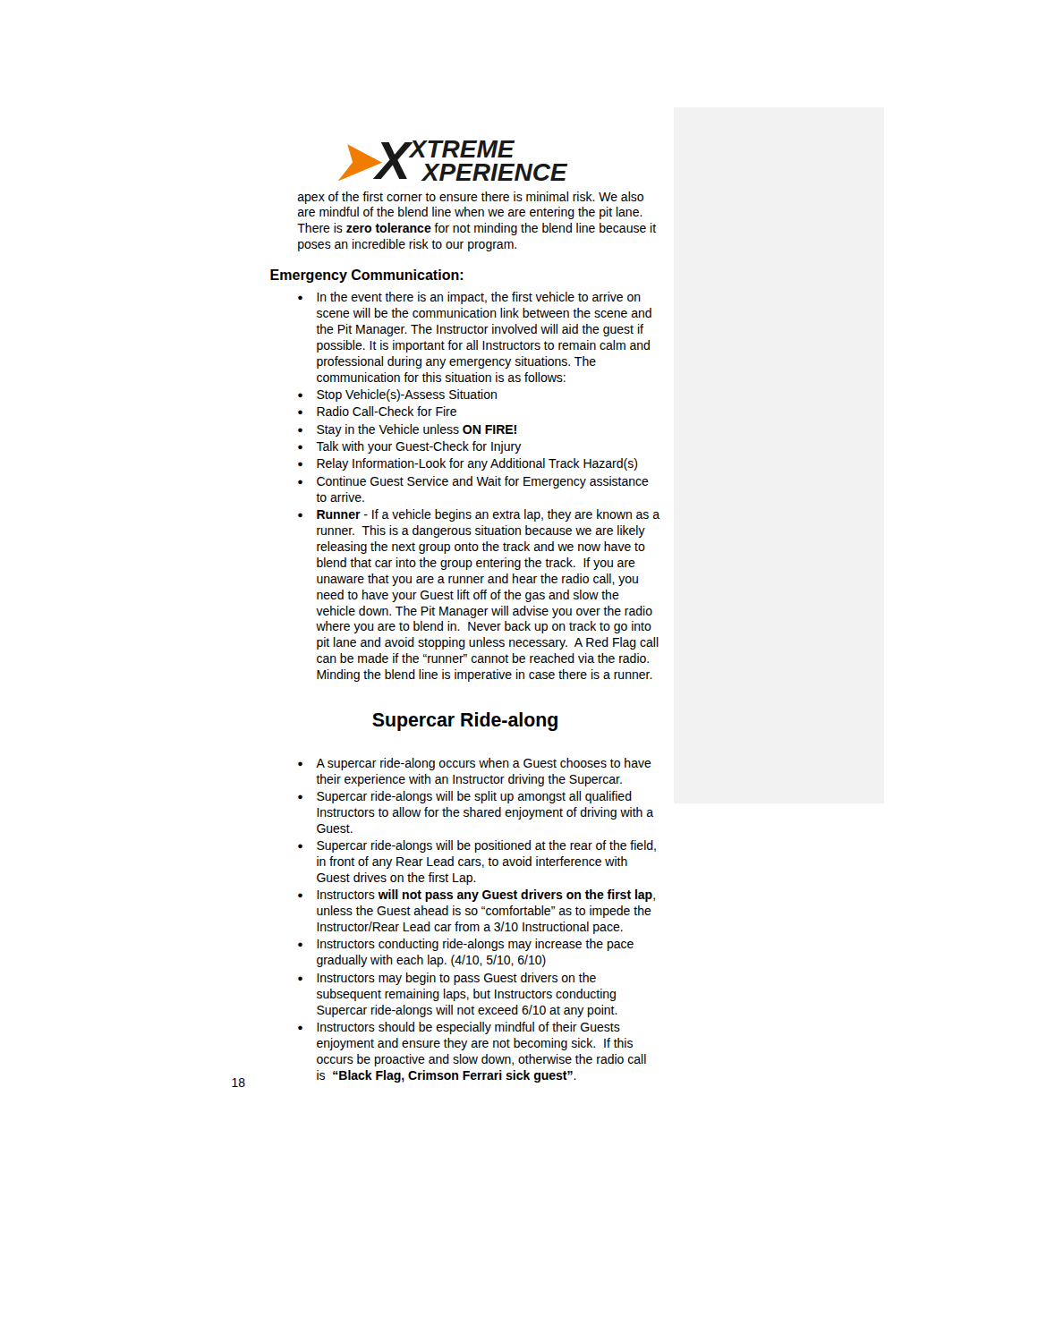➤X XTREMEXPERIENCE
apex of the first corner to ensure there is minimal risk. We also are mindful of the blend line when we are entering the pit lane. There is zero tolerance for not minding the blend line because it poses an incredible risk to our program.
Emergency Communication:
In the event there is an impact, the first vehicle to arrive on scene will be the communication link between the scene and the Pit Manager. The Instructor involved will aid the guest if possible. It is important for all Instructors to remain calm and professional during any emergency situations. The communication for this situation is as follows:
Stop Vehicle(s)-Assess Situation
Radio Call-Check for Fire
Stay in the Vehicle unless ON FIRE!
Talk with your Guest-Check for Injury
Relay Information-Look for any Additional Track Hazard(s)
Continue Guest Service and Wait for Emergency assistance to arrive.
Runner - If a vehicle begins an extra lap, they are known as a runner. This is a dangerous situation because we are likely releasing the next group onto the track and we now have to blend that car into the group entering the track. If you are unaware that you are a runner and hear the radio call, you need to have your Guest lift off of the gas and slow the vehicle down. The Pit Manager will advise you over the radio where you are to blend in. Never back up on track to go into pit lane and avoid stopping unless necessary. A Red Flag call can be made if the “runner” cannot be reached via the radio. Minding the blend line is imperative in case there is a runner.
Supercar Ride-along
A supercar ride-along occurs when a Guest chooses to have their experience with an Instructor driving the Supercar.
Supercar ride-alongs will be split up amongst all qualified Instructors to allow for the shared enjoyment of driving with a Guest.
Supercar ride-alongs will be positioned at the rear of the field, in front of any Rear Lead cars, to avoid interference with Guest drives on the first Lap.
Instructors will not pass any Guest drivers on the first lap, unless the Guest ahead is so “comfortable” as to impede the Instructor/Rear Lead car from a 3/10 Instructional pace.
Instructors conducting ride-alongs may increase the pace gradually with each lap. (4/10, 5/10, 6/10)
Instructors may begin to pass Guest drivers on the subsequent remaining laps, but Instructors conducting Supercar ride-alongs will not exceed 6/10 at any point.
Instructors should be especially mindful of their Guests enjoyment and ensure they are not becoming sick. If this occurs be proactive and slow down, otherwise the radio call is “Black Flag, Crimson Ferrari sick guest”.
18